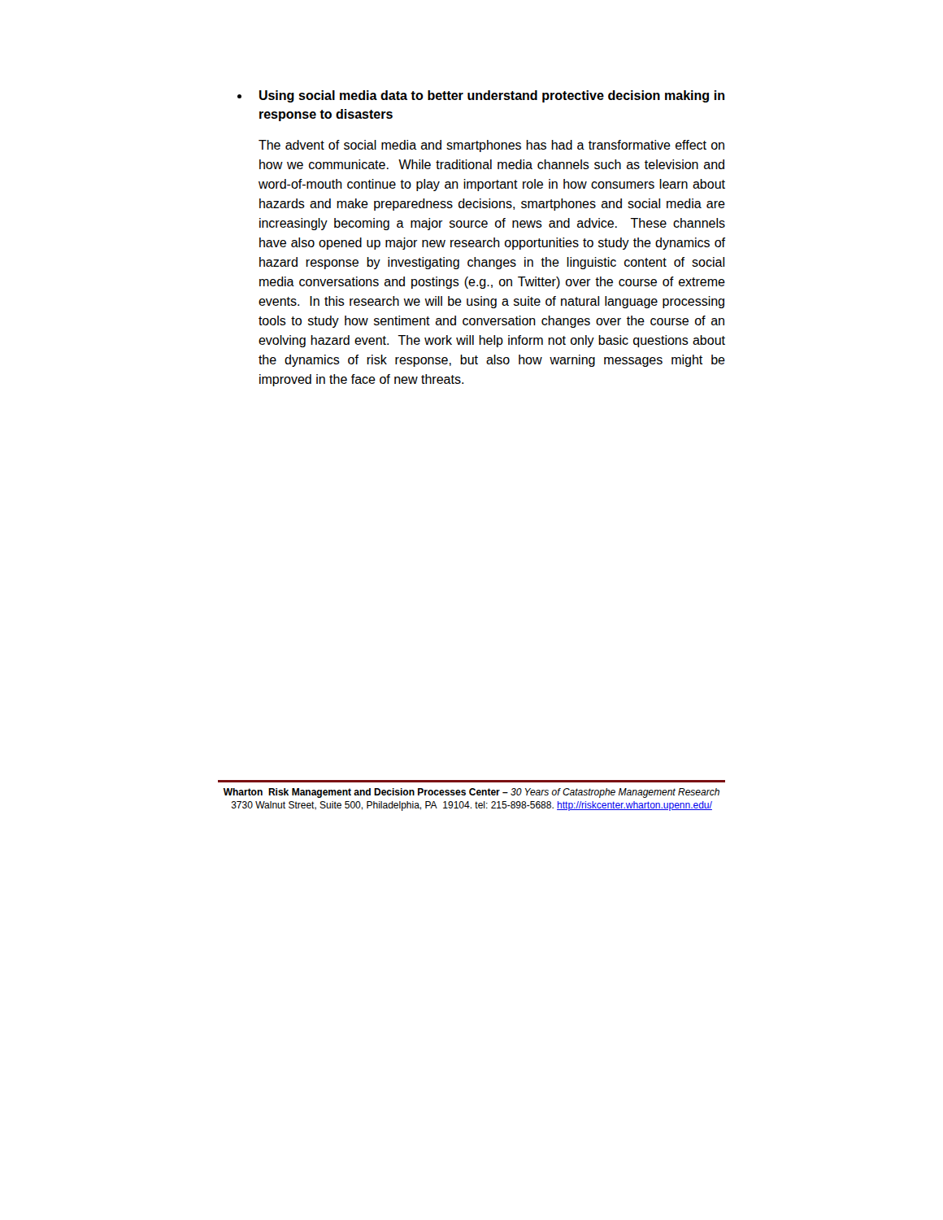Using social media data to better understand protective decision making in response to disasters
The advent of social media and smartphones has had a transformative effect on how we communicate. While traditional media channels such as television and word-of-mouth continue to play an important role in how consumers learn about hazards and make preparedness decisions, smartphones and social media are increasingly becoming a major source of news and advice. These channels have also opened up major new research opportunities to study the dynamics of hazard response by investigating changes in the linguistic content of social media conversations and postings (e.g., on Twitter) over the course of extreme events. In this research we will be using a suite of natural language processing tools to study how sentiment and conversation changes over the course of an evolving hazard event. The work will help inform not only basic questions about the dynamics of risk response, but also how warning messages might be improved in the face of new threats.
Wharton Risk Management and Decision Processes Center – 30 Years of Catastrophe Management Research
3730 Walnut Street, Suite 500, Philadelphia, PA 19104. tel: 215-898-5688. http://riskcenter.wharton.upenn.edu/